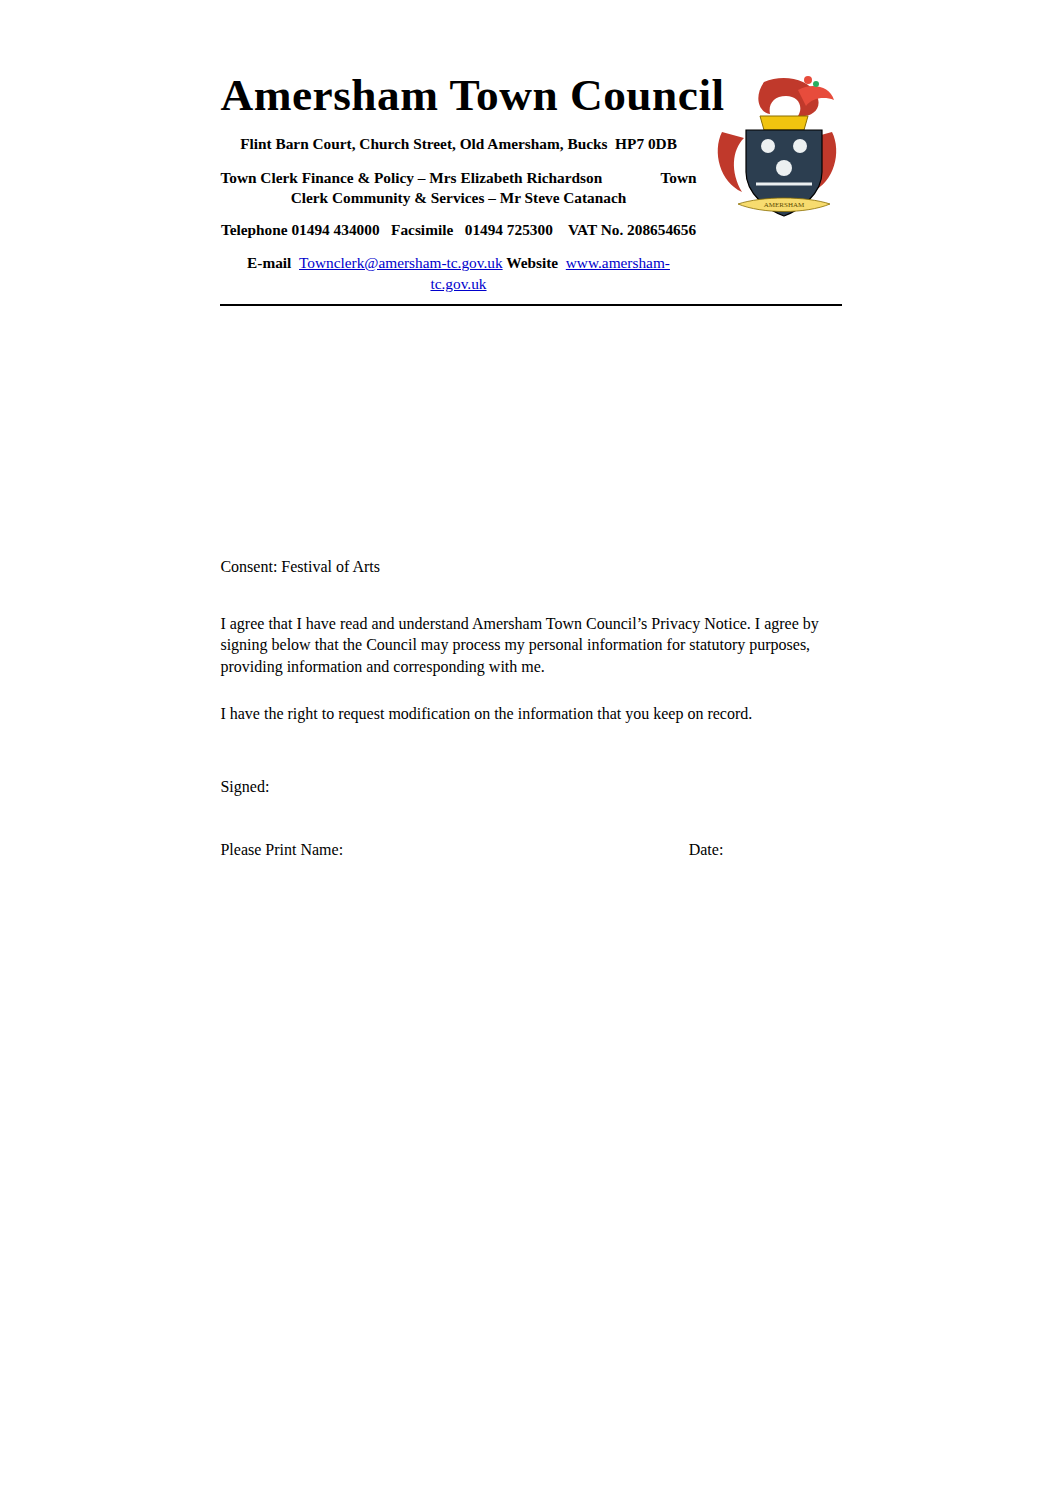AMERSHAM
Amersham Town Council
Flint Barn Court, Church Street, Old Amersham, Bucks HP7 0DB
Town Clerk Finance & Policy – Mrs Elizabeth RichardsonTown Clerk Community & Services – Mr Steve Catanach
Telephone 01494 434000 Facsimile 01494 725300 VAT No. 208654656
E-mail Townclerk@amersham-tc.gov.uk Website www.amersham-tc.gov.uk
Consent: Festival of Arts
I agree that I have read and understand Amersham Town Council’s Privacy Notice. I agree by signing below that the Council may process my personal information for statutory purposes, providing information and corresponding with me.
I have the right to request modification on the information that you keep on record.
Signed:
Please Print Name:Date: